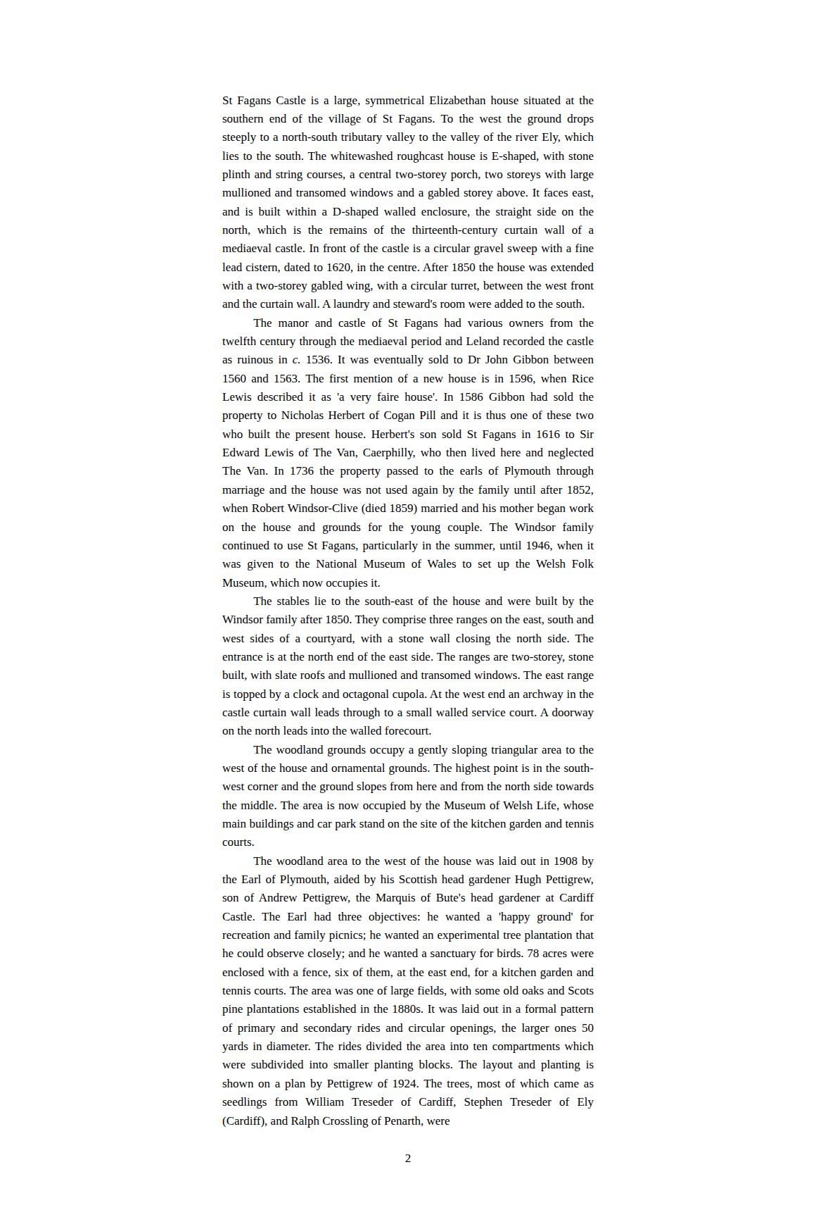St Fagans Castle is a large, symmetrical Elizabethan house situated at the southern end of the village of St Fagans. To the west the ground drops steeply to a north-south tributary valley to the valley of the river Ely, which lies to the south. The whitewashed roughcast house is E-shaped, with stone plinth and string courses, a central two-storey porch, two storeys with large mullioned and transomed windows and a gabled storey above. It faces east, and is built within a D-shaped walled enclosure, the straight side on the north, which is the remains of the thirteenth-century curtain wall of a mediaeval castle. In front of the castle is a circular gravel sweep with a fine lead cistern, dated to 1620, in the centre. After 1850 the house was extended with a two-storey gabled wing, with a circular turret, between the west front and the curtain wall. A laundry and steward's room were added to the south.
The manor and castle of St Fagans had various owners from the twelfth century through the mediaeval period and Leland recorded the castle as ruinous in c. 1536. It was eventually sold to Dr John Gibbon between 1560 and 1563. The first mention of a new house is in 1596, when Rice Lewis described it as 'a very faire house'. In 1586 Gibbon had sold the property to Nicholas Herbert of Cogan Pill and it is thus one of these two who built the present house. Herbert's son sold St Fagans in 1616 to Sir Edward Lewis of The Van, Caerphilly, who then lived here and neglected The Van. In 1736 the property passed to the earls of Plymouth through marriage and the house was not used again by the family until after 1852, when Robert Windsor-Clive (died 1859) married and his mother began work on the house and grounds for the young couple. The Windsor family continued to use St Fagans, particularly in the summer, until 1946, when it was given to the National Museum of Wales to set up the Welsh Folk Museum, which now occupies it.
The stables lie to the south-east of the house and were built by the Windsor family after 1850. They comprise three ranges on the east, south and west sides of a courtyard, with a stone wall closing the north side. The entrance is at the north end of the east side. The ranges are two-storey, stone built, with slate roofs and mullioned and transomed windows. The east range is topped by a clock and octagonal cupola. At the west end an archway in the castle curtain wall leads through to a small walled service court. A doorway on the north leads into the walled forecourt.
The woodland grounds occupy a gently sloping triangular area to the west of the house and ornamental grounds. The highest point is in the south-west corner and the ground slopes from here and from the north side towards the middle. The area is now occupied by the Museum of Welsh Life, whose main buildings and car park stand on the site of the kitchen garden and tennis courts.
The woodland area to the west of the house was laid out in 1908 by the Earl of Plymouth, aided by his Scottish head gardener Hugh Pettigrew, son of Andrew Pettigrew, the Marquis of Bute's head gardener at Cardiff Castle. The Earl had three objectives: he wanted a 'happy ground' for recreation and family picnics; he wanted an experimental tree plantation that he could observe closely; and he wanted a sanctuary for birds. 78 acres were enclosed with a fence, six of them, at the east end, for a kitchen garden and tennis courts. The area was one of large fields, with some old oaks and Scots pine plantations established in the 1880s. It was laid out in a formal pattern of primary and secondary rides and circular openings, the larger ones 50 yards in diameter. The rides divided the area into ten compartments which were subdivided into smaller planting blocks. The layout and planting is shown on a plan by Pettigrew of 1924. The trees, most of which came as seedlings from William Treseder of Cardiff, Stephen Treseder of Ely (Cardiff), and Ralph Crossling of Penarth, were
2